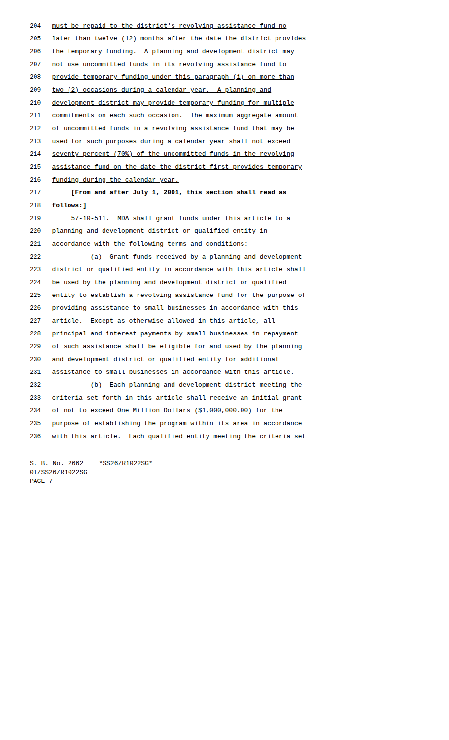204 must be repaid to the district's revolving assistance fund no
205 later than twelve (12) months after the date the district provides
206 the temporary funding. A planning and development district may
207 not use uncommitted funds in its revolving assistance fund to
208 provide temporary funding under this paragraph (i) on more than
209 two (2) occasions during a calendar year. A planning and
210 development district may provide temporary funding for multiple
211 commitments on each such occasion. The maximum aggregate amount
212 of uncommitted funds in a revolving assistance fund that may be
213 used for such purposes during a calendar year shall not exceed
214 seventy percent (70%) of the uncommitted funds in the revolving
215 assistance fund on the date the district first provides temporary
216 funding during the calendar year.
217 [From and after July 1, 2001, this section shall read as
218 follows:]
219 57-10-511. MDA shall grant funds under this article to a
220 planning and development district or qualified entity in
221 accordance with the following terms and conditions:
222 (a) Grant funds received by a planning and development
223 district or qualified entity in accordance with this article shall
224 be used by the planning and development district or qualified
225 entity to establish a revolving assistance fund for the purpose of
226 providing assistance to small businesses in accordance with this
227 article. Except as otherwise allowed in this article, all
228 principal and interest payments by small businesses in repayment
229 of such assistance shall be eligible for and used by the planning
230 and development district or qualified entity for additional
231 assistance to small businesses in accordance with this article.
232 (b) Each planning and development district meeting the
233 criteria set forth in this article shall receive an initial grant
234 of not to exceed One Million Dollars ($1,000,000.00) for the
235 purpose of establishing the program within its area in accordance
236 with this article. Each qualified entity meeting the criteria set
S. B. No. 2662 *SS26/R1022SG*
01/SS26/R1022SG
PAGE 7